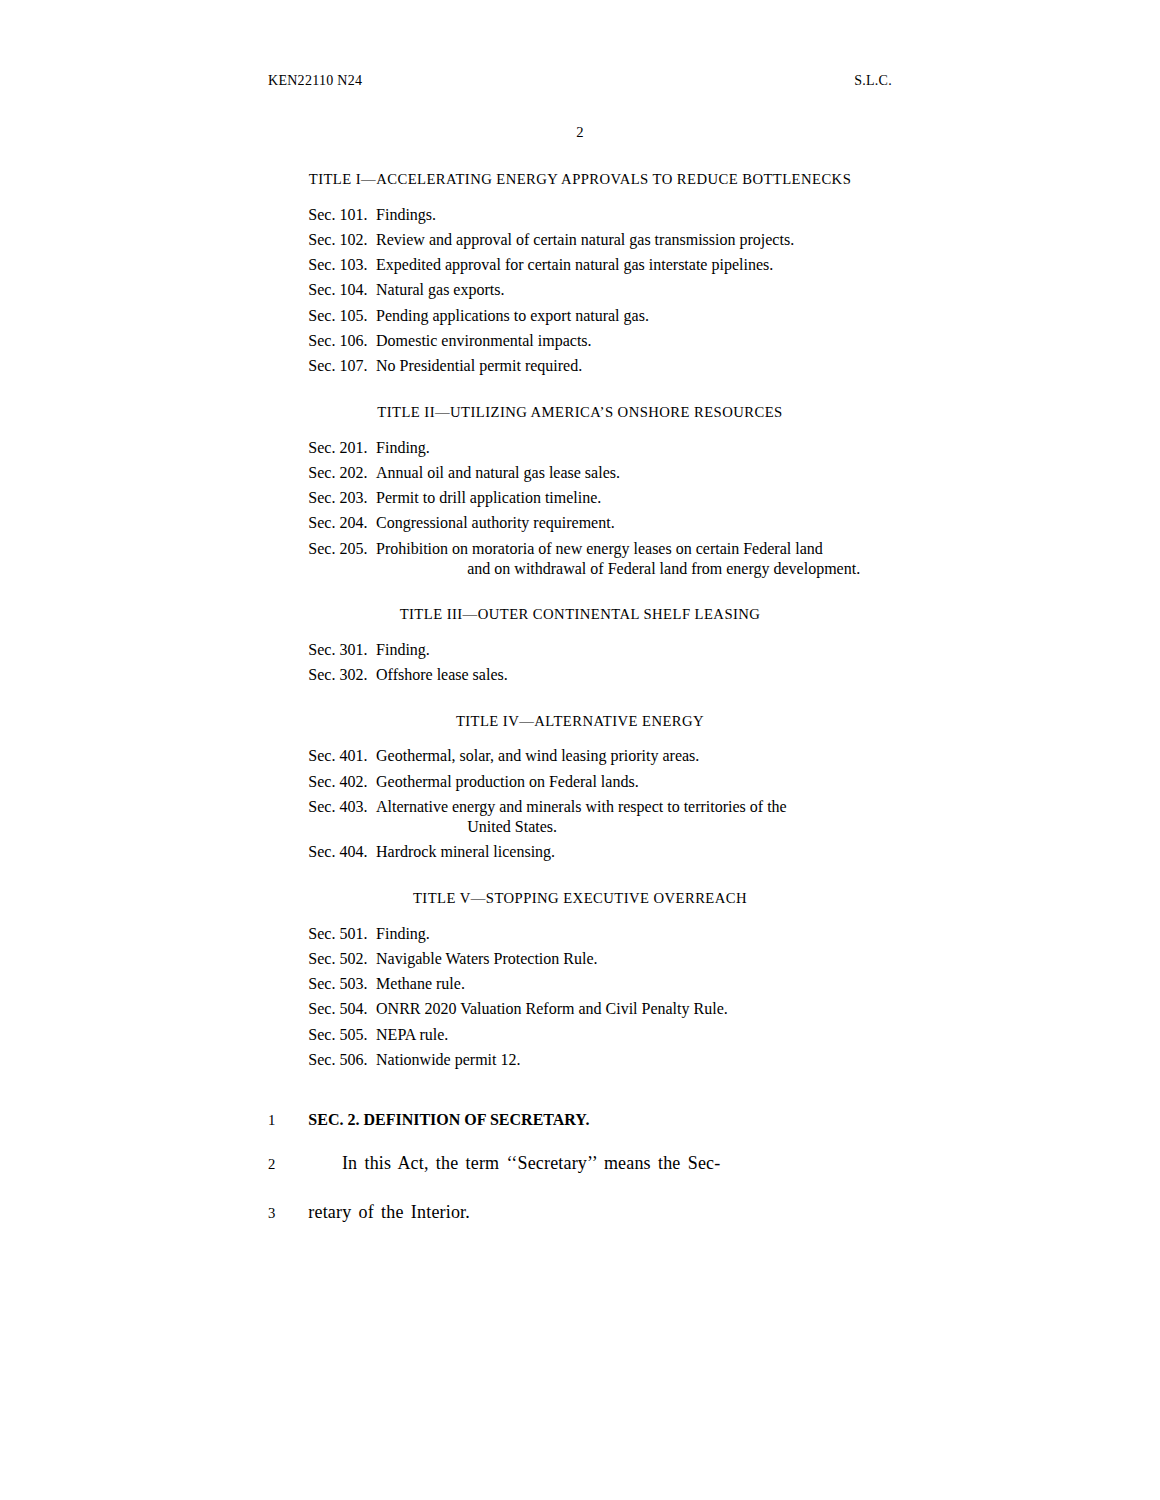KEN22110 N24 S.L.C.
2
Title I—Accelerating Energy Approvals to Reduce Bottlenecks
Sec. 101. Findings.
Sec. 102. Review and approval of certain natural gas transmission projects.
Sec. 103. Expedited approval for certain natural gas interstate pipelines.
Sec. 104. Natural gas exports.
Sec. 105. Pending applications to export natural gas.
Sec. 106. Domestic environmental impacts.
Sec. 107. No Presidential permit required.
Title II—Utilizing America’s Onshore Resources
Sec. 201. Finding.
Sec. 202. Annual oil and natural gas lease sales.
Sec. 203. Permit to drill application timeline.
Sec. 204. Congressional authority requirement.
Sec. 205. Prohibition on moratoria of new energy leases on certain Federal landand on withdrawal of Federal land from energy development.
Title III—Outer Continental Shelf Leasing
Sec. 301. Finding.
Sec. 302. Offshore lease sales.
Title IV—Alternative Energy
Sec. 401. Geothermal, solar, and wind leasing priority areas.
Sec. 402. Geothermal production on Federal lands.
Sec. 403. Alternative energy and minerals with respect to territories of theUnited States.
Sec. 404. Hardrock mineral licensing.
Title V—Stopping Executive Overreach
Sec. 501. Finding.
Sec. 502. Navigable Waters Protection Rule.
Sec. 503. Methane rule.
Sec. 504. ONRR 2020 Valuation Reform and Civil Penalty Rule.
Sec. 505. NEPA rule.
Sec. 506. Nationwide permit 12.
1 SEC. 2. DEFINITION OF SECRETARY.
2 In this Act, the term ‘‘Secretary’’ means the Sec-
3 retary of the Interior.